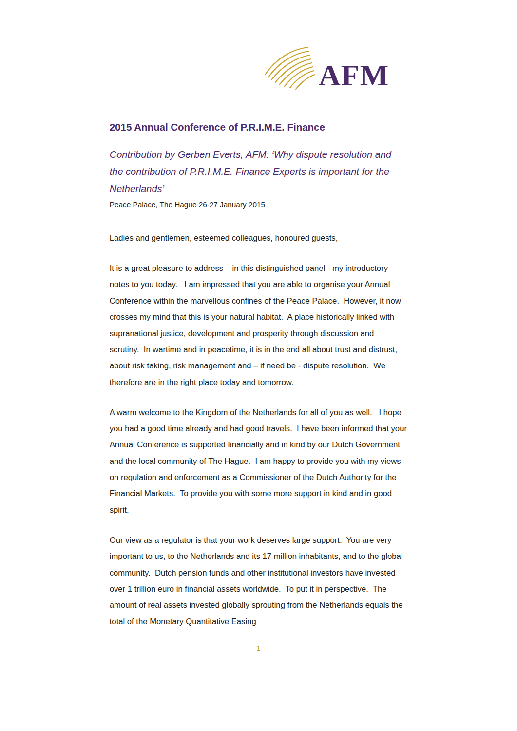AFM
2015 Annual Conference of P.R.I.M.E. Finance
Contribution by Gerben Everts, AFM: ‘Why dispute resolution and the contribution of P.R.I.M.E. Finance Experts is important for the Netherlands’
Peace Palace, The Hague 26-27 January 2015
Ladies and gentlemen, esteemed colleagues, honoured guests,
It is a great pleasure to address – in this distinguished panel - my introductory notes to you today. I am impressed that you are able to organise your Annual Conference within the marvellous confines of the Peace Palace. However, it now crosses my mind that this is your natural habitat. A place historically linked with supranational justice, development and prosperity through discussion and scrutiny. In wartime and in peacetime, it is in the end all about trust and distrust, about risk taking, risk management and – if need be - dispute resolution. We therefore are in the right place today and tomorrow.
A warm welcome to the Kingdom of the Netherlands for all of you as well. I hope you had a good time already and had good travels. I have been informed that your Annual Conference is supported financially and in kind by our Dutch Government and the local community of The Hague. I am happy to provide you with my views on regulation and enforcement as a Commissioner of the Dutch Authority for the Financial Markets. To provide you with some more support in kind and in good spirit.
Our view as a regulator is that your work deserves large support. You are very important to us, to the Netherlands and its 17 million inhabitants, and to the global community. Dutch pension funds and other institutional investors have invested over 1 trillion euro in financial assets worldwide. To put it in perspective. The amount of real assets invested globally sprouting from the Netherlands equals the total of the Monetary Quantitative Easing
1